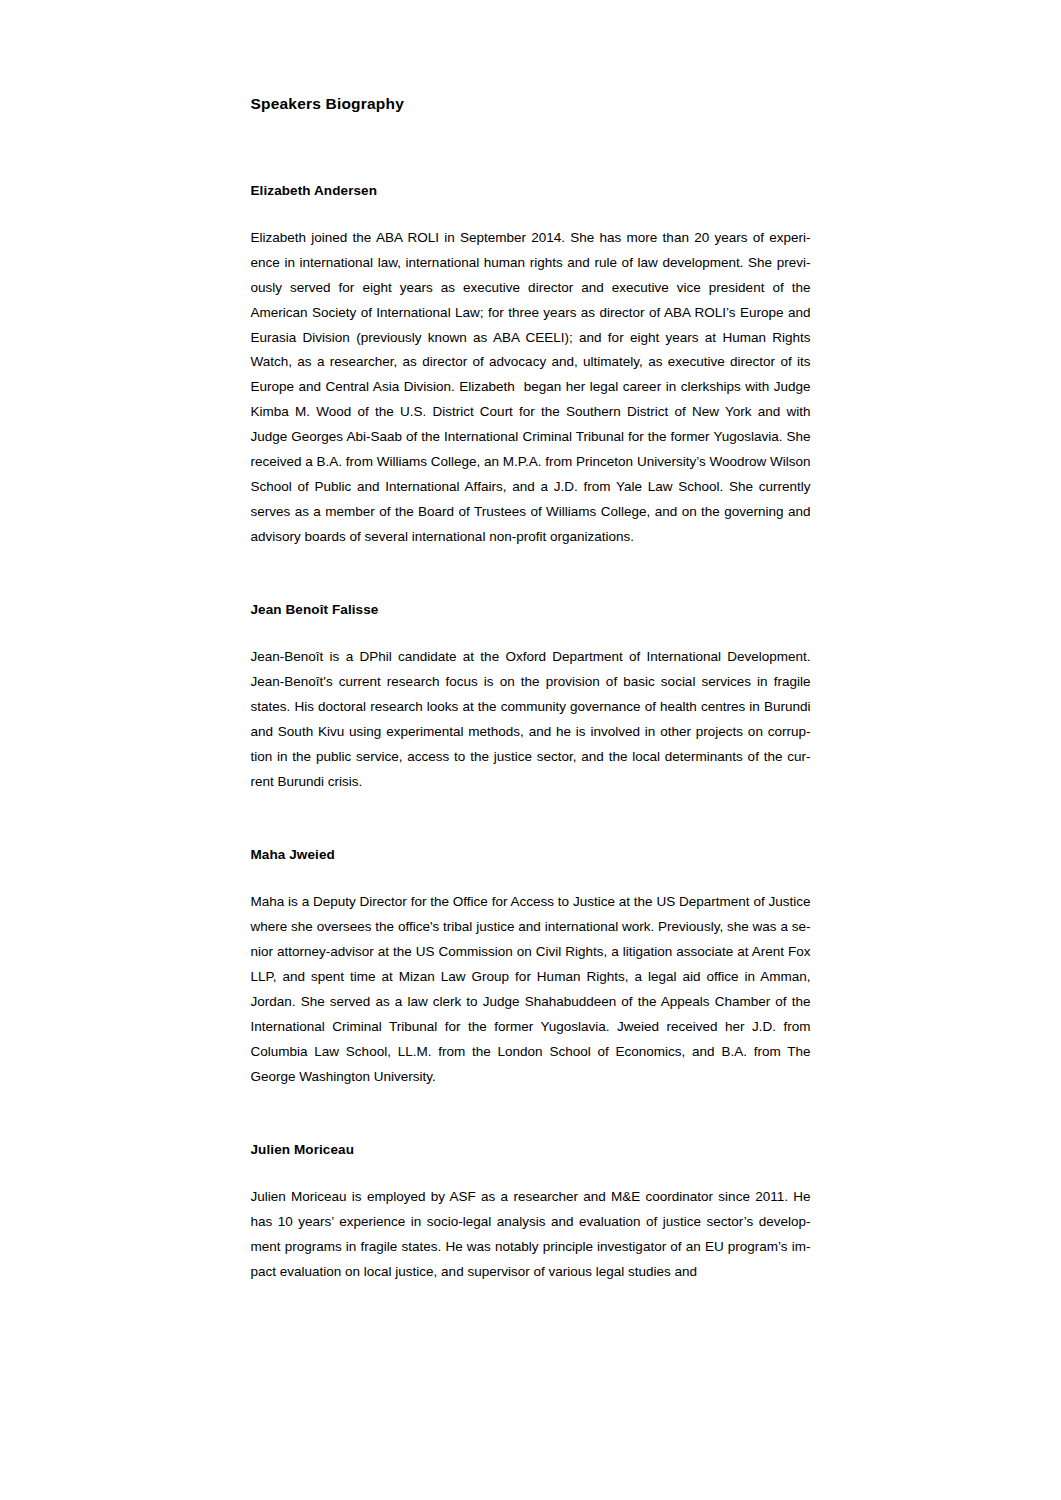Speakers Biography
Elizabeth Andersen
Elizabeth joined the ABA ROLI in September 2014. She has more than 20 years of experience in international law, international human rights and rule of law development. She previously served for eight years as executive director and executive vice president of the American Society of International Law; for three years as director of ABA ROLI’s Europe and Eurasia Division (previously known as ABA CEELI); and for eight years at Human Rights Watch, as a researcher, as director of advocacy and, ultimately, as executive director of its Europe and Central Asia Division. Elizabeth began her legal career in clerkships with Judge Kimba M. Wood of the U.S. District Court for the Southern District of New York and with Judge Georges Abi-Saab of the International Criminal Tribunal for the former Yugoslavia. She received a B.A. from Williams College, an M.P.A. from Princeton University’s Woodrow Wilson School of Public and International Affairs, and a J.D. from Yale Law School. She currently serves as a member of the Board of Trustees of Williams College, and on the governing and advisory boards of several international non-profit organizations.
Jean Benoît Falisse
Jean-Benoît is a DPhil candidate at the Oxford Department of International Development. Jean-Benoît's current research focus is on the provision of basic social services in fragile states. His doctoral research looks at the community governance of health centres in Burundi and South Kivu using experimental methods, and he is involved in other projects on corruption in the public service, access to the justice sector, and the local determinants of the current Burundi crisis.
Maha Jweied
Maha is a Deputy Director for the Office for Access to Justice at the US Department of Justice where she oversees the office's tribal justice and international work. Previously, she was a senior attorney-advisor at the US Commission on Civil Rights, a litigation associate at Arent Fox LLP, and spent time at Mizan Law Group for Human Rights, a legal aid office in Amman, Jordan. She served as a law clerk to Judge Shahabuddeen of the Appeals Chamber of the International Criminal Tribunal for the former Yugoslavia. Jweied received her J.D. from Columbia Law School, LL.M. from the London School of Economics, and B.A. from The George Washington University.
Julien Moriceau
Julien Moriceau is employed by ASF as a researcher and M&E coordinator since 2011. He has 10 years’ experience in socio-legal analysis and evaluation of justice sector’s development programs in fragile states. He was notably principle investigator of an EU program’s impact evaluation on local justice, and supervisor of various legal studies and